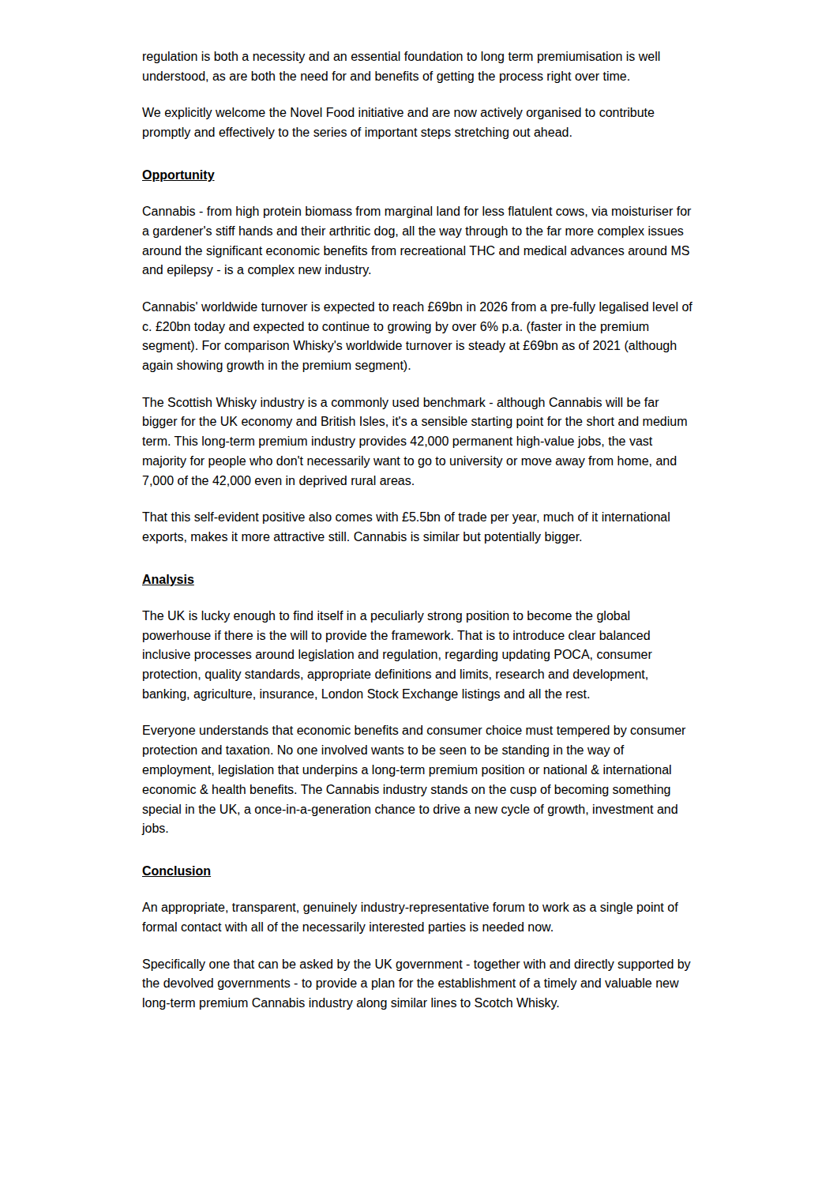regulation is both a necessity and an essential foundation to long term premiumisation is well understood, as are both the need for and benefits of getting the process right over time.
We explicitly welcome the Novel Food initiative and are now actively organised to contribute promptly and effectively to the series of important steps stretching out ahead.
Opportunity
Cannabis - from high protein biomass from marginal land for less flatulent cows, via moisturiser for a gardener's stiff hands and their arthritic dog, all the way through to the far more complex issues around the significant economic benefits from recreational THC and medical advances around MS and epilepsy - is a complex new industry.
Cannabis' worldwide turnover is expected to reach £69bn in 2026 from a pre-fully legalised level of c. £20bn today and expected to continue to growing by over 6% p.a. (faster in the premium segment). For comparison Whisky's worldwide turnover is steady at £69bn as of 2021 (although again showing growth in the premium segment).
The Scottish Whisky industry is a commonly used benchmark - although Cannabis will be far bigger for the UK economy and British Isles, it's a sensible starting point for the short and medium term. This long-term premium industry provides 42,000 permanent high-value jobs, the vast majority for people who don't necessarily want to go to university or move away from home, and 7,000 of the 42,000 even in deprived rural areas.
That this self-evident positive also comes with £5.5bn of trade per year, much of it international exports, makes it more attractive still. Cannabis is similar but potentially bigger.
Analysis
The UK is lucky enough to find itself in a peculiarly strong position to become the global powerhouse if there is the will to provide the framework. That is to introduce clear balanced inclusive processes around legislation and regulation, regarding updating POCA, consumer protection, quality standards, appropriate definitions and limits, research and development, banking, agriculture, insurance, London Stock Exchange listings and all the rest.
Everyone understands that economic benefits and consumer choice must tempered by consumer protection and taxation. No one involved wants to be seen to be standing in the way of employment, legislation that underpins a long-term premium position or national & international economic & health benefits. The Cannabis industry stands on the cusp of becoming something special in the UK, a once-in-a-generation chance to drive a new cycle of growth, investment and jobs.
Conclusion
An appropriate, transparent, genuinely industry-representative forum to work as a single point of formal contact with all of the necessarily interested parties is needed now.
Specifically one that can be asked by the UK government - together with and directly supported by the devolved governments - to provide a plan for the establishment of a timely and valuable new long-term premium Cannabis industry along similar lines to Scotch Whisky.